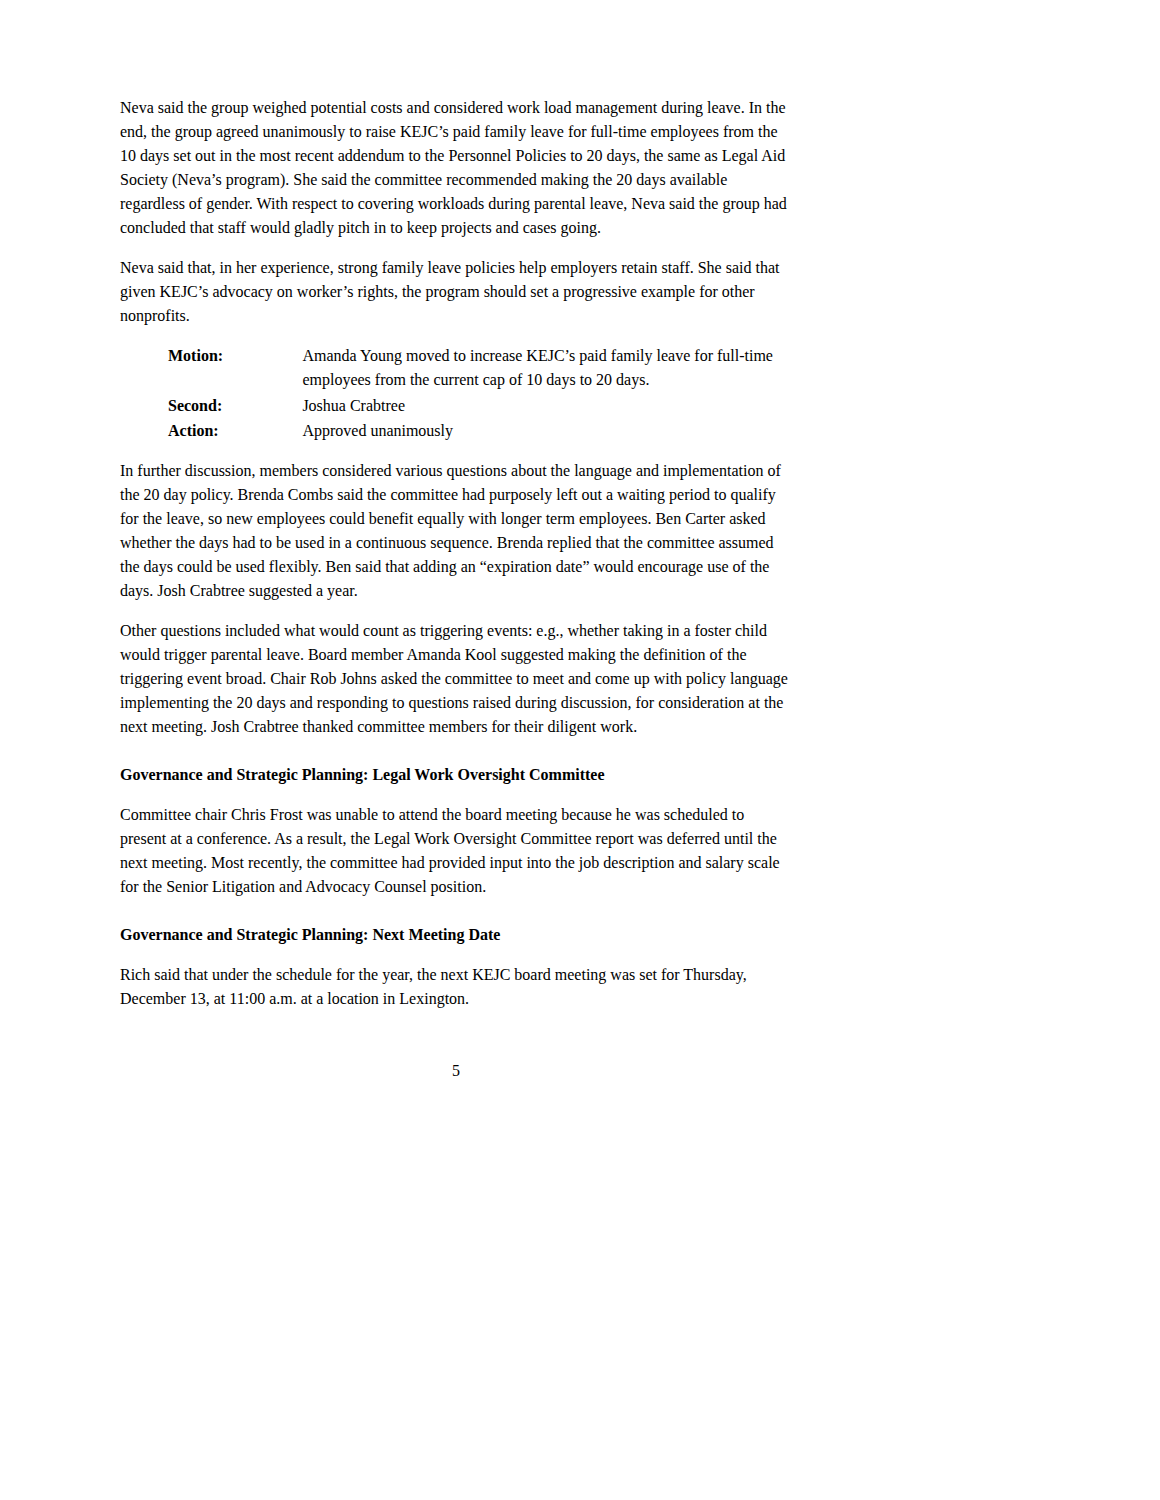Neva said the group weighed potential costs and considered work load management during leave. In the end, the group agreed unanimously to raise KEJC’s paid family leave for full-time employees from the 10 days set out in the most recent addendum to the Personnel Policies to 20 days, the same as Legal Aid Society (Neva’s program). She said the committee recommended making the 20 days available regardless of gender. With respect to covering workloads during parental leave, Neva said the group had concluded that staff would gladly pitch in to keep projects and cases going.
Neva said that, in her experience, strong family leave policies help employers retain staff. She said that given KEJC’s advocacy on worker’s rights, the program should set a progressive example for other nonprofits.
Motion:
Amanda Young moved to increase KEJC’s paid family leave for full-time employees from the current cap of 10 days to 20 days.
Second:
Joshua Crabtree
Action:
Approved unanimously
In further discussion, members considered various questions about the language and implementation of the 20 day policy. Brenda Combs said the committee had purposely left out a waiting period to qualify for the leave, so new employees could benefit equally with longer term employees. Ben Carter asked whether the days had to be used in a continuous sequence. Brenda replied that the committee assumed the days could be used flexibly. Ben said that adding an “expiration date” would encourage use of the days. Josh Crabtree suggested a year.
Other questions included what would count as triggering events: e.g., whether taking in a foster child would trigger parental leave. Board member Amanda Kool suggested making the definition of the triggering event broad. Chair Rob Johns asked the committee to meet and come up with policy language implementing the 20 days and responding to questions raised during discussion, for consideration at the next meeting. Josh Crabtree thanked committee members for their diligent work.
Governance and Strategic Planning: Legal Work Oversight Committee
Committee chair Chris Frost was unable to attend the board meeting because he was scheduled to present at a conference. As a result, the Legal Work Oversight Committee report was deferred until the next meeting. Most recently, the committee had provided input into the job description and salary scale for the Senior Litigation and Advocacy Counsel position.
Governance and Strategic Planning: Next Meeting Date
Rich said that under the schedule for the year, the next KEJC board meeting was set for Thursday, December 13, at 11:00 a.m. at a location in Lexington.
5